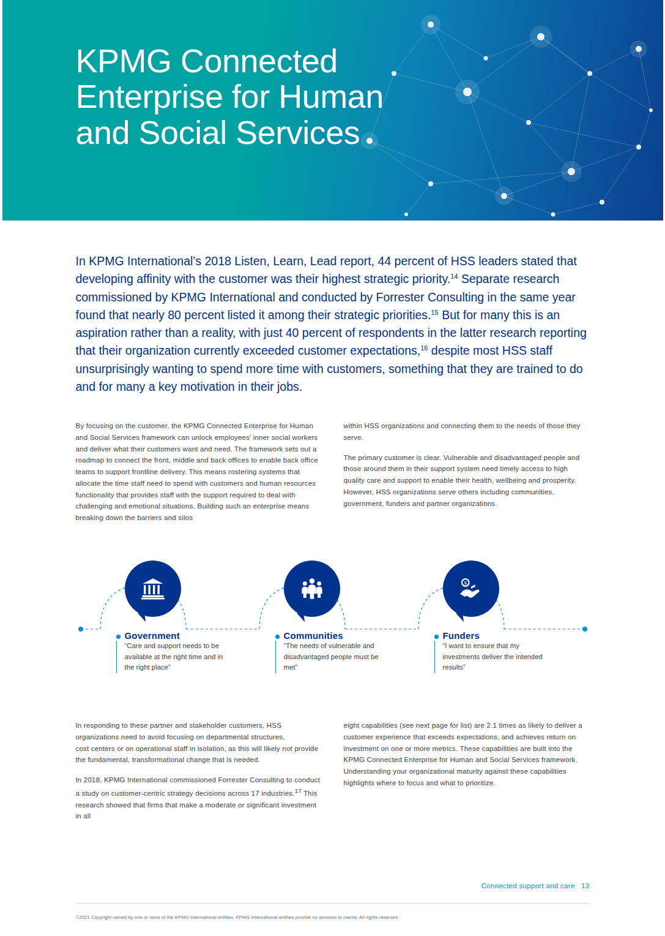KPMG Connected
Enterprise for Human
and Social Services
In KPMG International’s 2018 Listen, Learn, Lead report, 44 percent of HSS leaders stated that developing affinity with the customer was their highest strategic priority.14 Separate research commissioned by KPMG International and conducted by Forrester Consulting in the same year found that nearly 80 percent listed it among their strategic priorities.15 But for many this is an aspiration rather than a reality, with just 40 percent of respondents in the latter research reporting that their organization currently exceeded customer expectations,16 despite most HSS staff unsurprisingly wanting to spend more time with customers, something that they are trained to do and for many a key motivation in their jobs.
By focusing on the customer, the KPMG Connected Enterprise for Human and Social Services framework can unlock employees’ inner social workers and deliver what their customers want and need. The framework sets out a roadmap to connect the front, middle and back offices to enable back office teams to support frontline delivery. This means rostering systems that allocate the time staff need to spend with customers and human resources functionality that provides staff with the support required to deal with challenging and emotional situations. Building such an enterprise means breaking down the barriers and silos
within HSS organizations and connecting them to the needs of those they serve.
The primary customer is clear. Vulnerable and disadvantaged people and those around them in their support system need timely access to high quality care and support to enable their health, wellbeing and prosperity. However, HSS organizations serve others including communities, government, funders and partner organizations.
Government
“Care and support needs to be available at the right time and in the right place”
Communities
“The needs of vulnerable and disadvantaged people must be met”
$
Funders
“I want to ensure that my investments deliver the intended results”
In responding to these partner and stakeholder customers, HSS organizations need to avoid focusing on departmental structures, cost centers or on operational staff in isolation, as this will likely not provide the fundamental, transformational change that is needed.
In 2018, KPMG International commissioned Forrester Consulting to conduct a study on customer-centric strategy decisions across 17 industries.17 This research showed that firms that make a moderate or significant investment in all
eight capabilities (see next page for list) are 2.1 times as likely to deliver a customer experience that exceeds expectations, and achieves return on investment on one or more metrics. These capabilities are built into the KPMG Connected Enterprise for Human and Social Services framework. Understanding your organizational maturity against these capabilities highlights where to focus and what to prioritize.
Connected support and care 13
©2021 Copyright owned by one or more of the KPMG International entities. KPMG International entities provide no services to clients. All rights reserved.